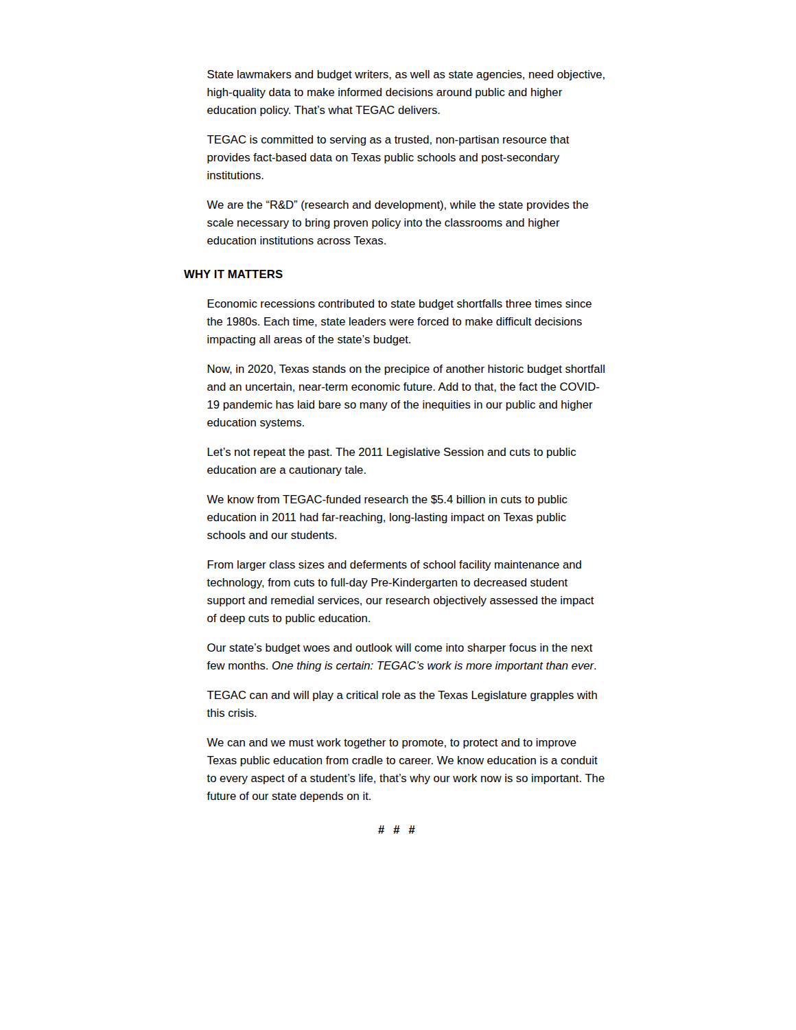State lawmakers and budget writers, as well as state agencies, need objective, high-quality data to make informed decisions around public and higher education policy. That’s what TEGAC delivers.
TEGAC is committed to serving as a trusted, non-partisan resource that provides fact-based data on Texas public schools and post-secondary institutions.
We are the “R&D” (research and development), while the state provides the scale necessary to bring proven policy into the classrooms and higher education institutions across Texas.
WHY IT MATTERS
Economic recessions contributed to state budget shortfalls three times since the 1980s. Each time, state leaders were forced to make difficult decisions impacting all areas of the state’s budget.
Now, in 2020, Texas stands on the precipice of another historic budget shortfall and an uncertain, near-term economic future. Add to that, the fact the COVID-19 pandemic has laid bare so many of the inequities in our public and higher education systems.
Let’s not repeat the past. The 2011 Legislative Session and cuts to public education are a cautionary tale.
We know from TEGAC-funded research the $5.4 billion in cuts to public education in 2011 had far-reaching, long-lasting impact on Texas public schools and our students.
From larger class sizes and deferments of school facility maintenance and technology, from cuts to full-day Pre-Kindergarten to decreased student support and remedial services, our research objectively assessed the impact of deep cuts to public education.
Our state’s budget woes and outlook will come into sharper focus in the next few months. One thing is certain: TEGAC’s work is more important than ever.
TEGAC can and will play a critical role as the Texas Legislature grapples with this crisis.
We can and we must work together to promote, to protect and to improve Texas public education from cradle to career. We know education is a conduit to every aspect of a student’s life, that’s why our work now is so important. The future of our state depends on it.
# # #